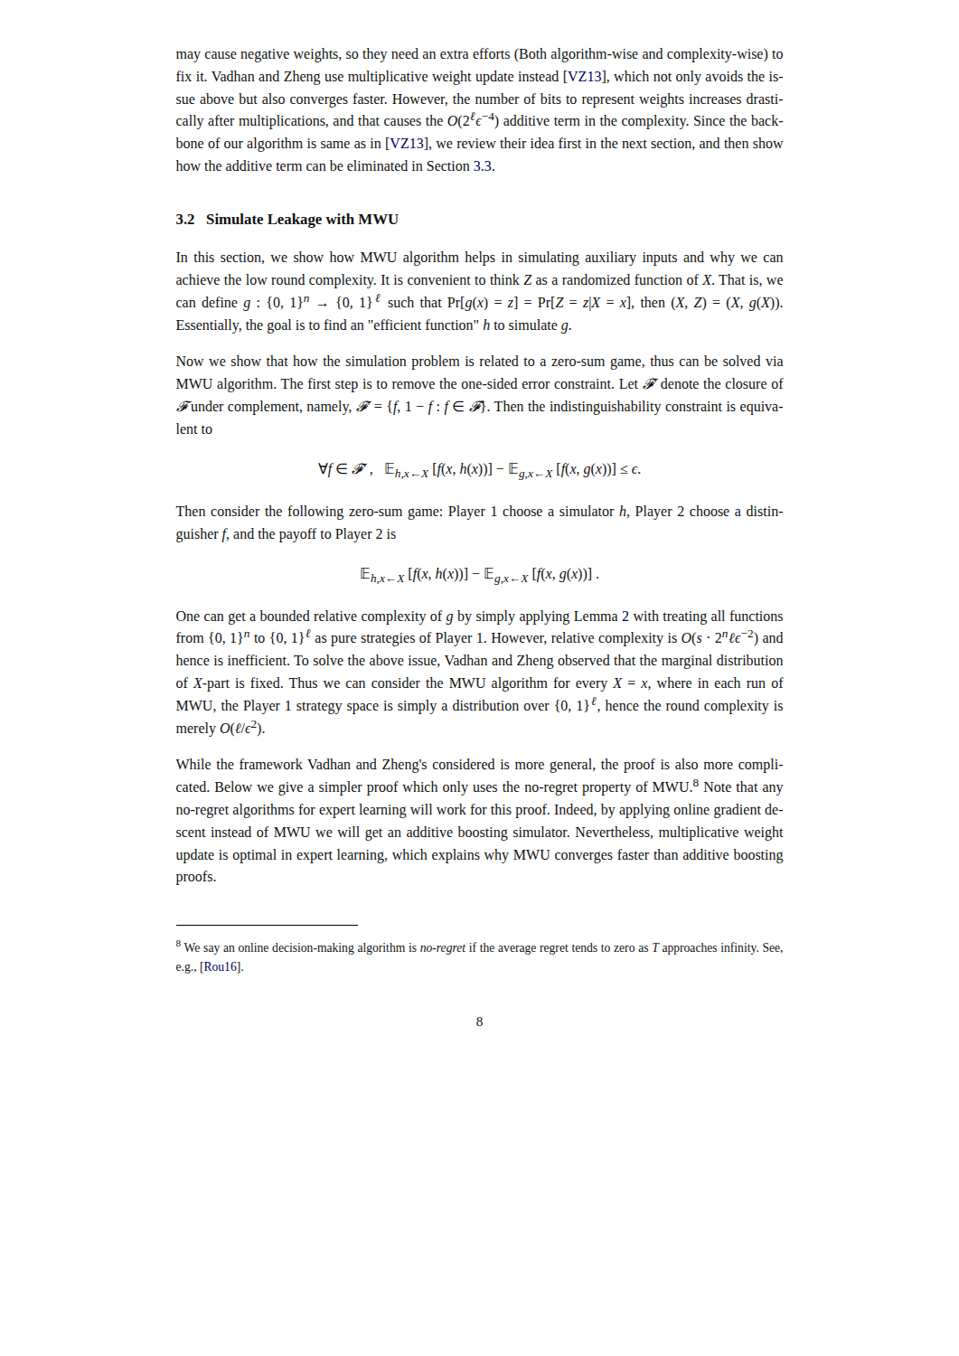may cause negative weights, so they need an extra efforts (Both algorithm-wise and complexity-wise) to fix it. Vadhan and Zheng use multiplicative weight update instead [VZ13], which not only avoids the issue above but also converges faster. However, the number of bits to represent weights increases drastically after multiplications, and that causes the O(2ℓϵ−4) additive term in the complexity. Since the backbone of our algorithm is same as in [VZ13], we review their idea first in the next section, and then show how the additive term can be eliminated in Section 3.3.
3.2 Simulate Leakage with MWU
In this section, we show how MWU algorithm helps in simulating auxiliary inputs and why we can achieve the low round complexity. It is convenient to think Z as a randomized function of X. That is, we can define g : {0, 1}n → {0, 1}ℓ such that Pr[g(x) = z] = Pr[Z = z|X = x], then (X, Z) = (X, g(X)). Essentially, the goal is to find an "efficient function" h to simulate g.
Now we show that how the simulation problem is related to a zero-sum game, thus can be solved via MWU algorithm. The first step is to remove the one-sided error constraint. Let 𝓕′ denote the closure of 𝓕 under complement, namely, 𝓕′ = {f, 1 − f : f ∈ 𝓕}. Then the indistinguishability constraint is equivalent to
∀f ∈ 𝓕′ , 𝔼h,x←X [f(x, h(x))] − 𝔼g,x←X [f(x, g(x))] ≤ ϵ.
Then consider the following zero-sum game: Player 1 choose a simulator h, Player 2 choose a distinguisher f, and the payoff to Player 2 is
𝔼h,x←X [f(x, h(x))] − 𝔼g,x←X [f(x, g(x))] .
One can get a bounded relative complexity of g by simply applying Lemma 2 with treating all functions from {0, 1}n to {0, 1}ℓ as pure strategies of Player 1. However, relative complexity is O(s · 2nℓϵ−2) and hence is inefficient. To solve the above issue, Vadhan and Zheng observed that the marginal distribution of X-part is fixed. Thus we can consider the MWU algorithm for every X = x, where in each run of MWU, the Player 1 strategy space is simply a distribution over {0, 1}ℓ, hence the round complexity is merely O(ℓ/ϵ2).
While the framework Vadhan and Zheng's considered is more general, the proof is also more complicated. Below we give a simpler proof which only uses the no-regret property of MWU.8 Note that any no-regret algorithms for expert learning will work for this proof. Indeed, by applying online gradient descent instead of MWU we will get an additive boosting simulator. Nevertheless, multiplicative weight update is optimal in expert learning, which explains why MWU converges faster than additive boosting proofs.
8 We say an online decision-making algorithm is no-regret if the average regret tends to zero as T approaches infinity. See, e.g., [Rou16].
8